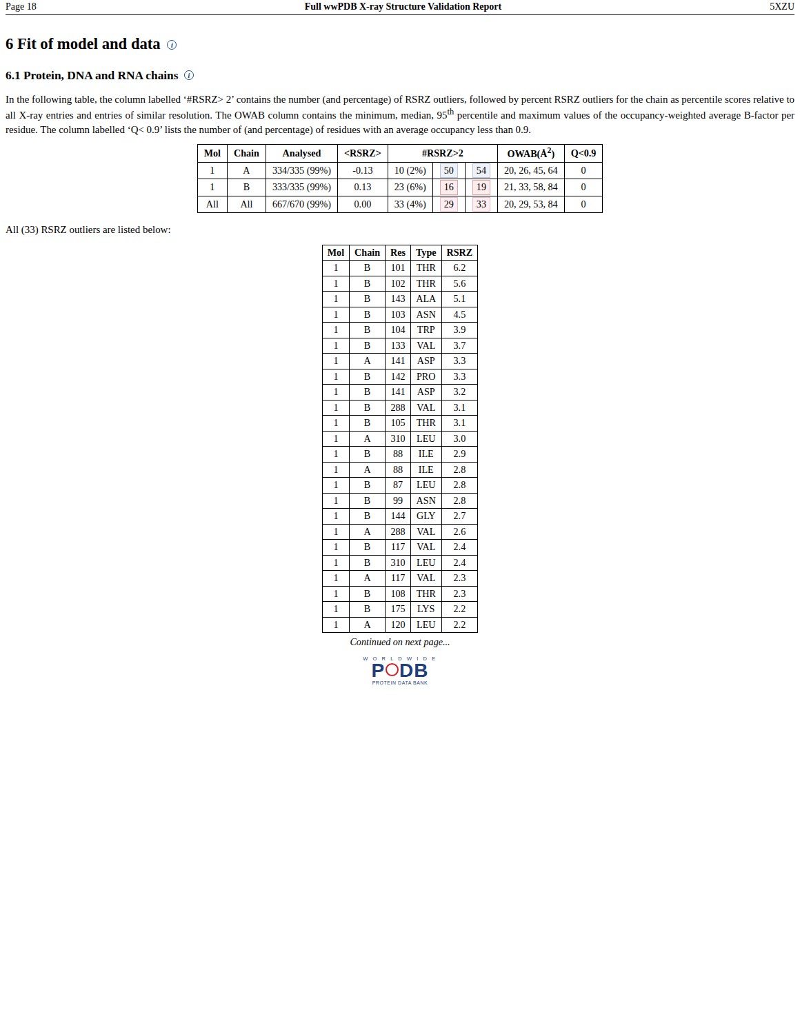Page 18
Full wwPDB X-ray Structure Validation Report
5XZU
6 Fit of model and data i
6.1 Protein, DNA and RNA chains i
In the following table, the column labelled ‘#RSRZ> 2’ contains the number (and percentage) of RSRZ outliers, followed by percent RSRZ outliers for the chain as percentile scores relative to all X-ray entries and entries of similar resolution. The OWAB column contains the minimum, median, 95th percentile and maximum values of the occupancy-weighted average B-factor per residue. The column labelled ‘Q< 0.9’ lists the number of (and percentage) of residues with an average occupancy less than 0.9.
| Mol | Chain | Analysed | <RSRZ> | #RSRZ>2 | OWAB(Å 2 ) | Q<0.9 |
| --- | --- | --- | --- | --- | --- | --- |
| 1 | A | 334/335 (99%) | -0.13 | 10 (2%) | 50 | 54 | 20, 26, 45, 64 | 0 |
| 1 | B | 333/335 (99%) | 0.13 | 23 (6%) | 16 | 19 | 21, 33, 58, 84 | 0 |
| All | All | 667/670 (99%) | 0.00 | 33 (4%) | 29 | 33 | 20, 29, 53, 84 | 0 |
All (33) RSRZ outliers are listed below:
| Mol | Chain | Res | Type | RSRZ |
| --- | --- | --- | --- | --- |
| 1 | B | 101 | THR | 6.2 |
| 1 | B | 102 | THR | 5.6 |
| 1 | B | 143 | ALA | 5.1 |
| 1 | B | 103 | ASN | 4.5 |
| 1 | B | 104 | TRP | 3.9 |
| 1 | B | 133 | VAL | 3.7 |
| 1 | A | 141 | ASP | 3.3 |
| 1 | B | 142 | PRO | 3.3 |
| 1 | B | 141 | ASP | 3.2 |
| 1 | B | 288 | VAL | 3.1 |
| 1 | B | 105 | THR | 3.1 |
| 1 | A | 310 | LEU | 3.0 |
| 1 | B | 88 | ILE | 2.9 |
| 1 | A | 88 | ILE | 2.8 |
| 1 | B | 87 | LEU | 2.8 |
| 1 | B | 99 | ASN | 2.8 |
| 1 | B | 144 | GLY | 2.7 |
| 1 | A | 288 | VAL | 2.6 |
| 1 | B | 117 | VAL | 2.4 |
| 1 | B | 310 | LEU | 2.4 |
| 1 | A | 117 | VAL | 2.3 |
| 1 | B | 108 | THR | 2.3 |
| 1 | B | 175 | LYS | 2.2 |
| 1 | A | 120 | LEU | 2.2 |
Continued on next page...
W O R L D W I D E
P DB
PROTEIN DATA BANK